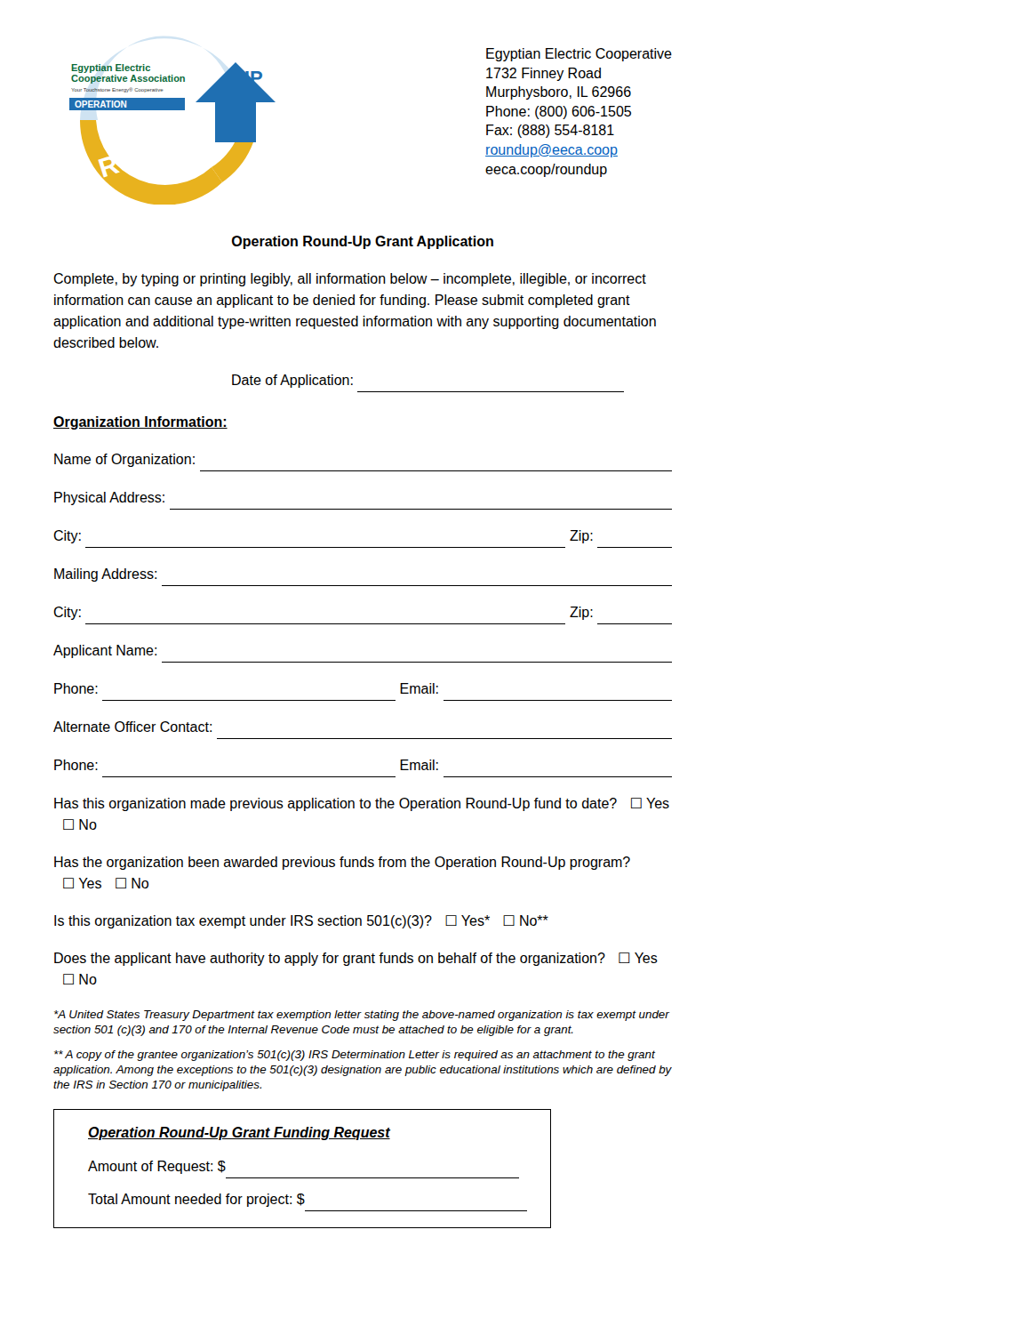Egyptian Electric Cooperative Association Your Touchstone Energy® Cooperative OPERATION UP ROUND
Egyptian Electric Cooperative
1732 Finney Road
Murphysboro, IL 62966
Phone: (800) 606-1505
Fax: (888) 554-8181
roundup@eeca.coop
eeca.coop/roundup
Operation Round-Up Grant Application
Complete, by typing or printing legibly, all information below – incomplete, illegible, or incorrect information can cause an applicant to be denied for funding. Please submit completed grant application and additional type-written requested information with any supporting documentation described below.
Date of Application:
Organization Information:
Name of Organization:
Physical Address:
City: Zip:
Mailing Address:
City: Zip:
Applicant Name:
Phone: Email:
Alternate Officer Contact:
Phone: Email:
Has this organization made previous application to the Operation Round-Up fund to date? ☐Yes ☐No
Has the organization been awarded previous funds from the Operation Round-Up program? ☐Yes ☐No
Is this organization tax exempt under IRS section 501(c)(3)? ☐Yes* ☐No**
Does the applicant have authority to apply for grant funds on behalf of the organization? ☐Yes ☐No
*A United States Treasury Department tax exemption letter stating the above-named organization is tax exempt under section 501 (c)(3) and 170 of the Internal Revenue Code must be attached to be eligible for a grant.
** A copy of the grantee organization’s 501(c)(3) IRS Determination Letter is required as an attachment to the grant application. Among the exceptions to the 501(c)(3) designation are public educational institutions which are defined by the IRS in Section 170 or municipalities.
Operation Round-Up Grant Funding Request
Amount of Request: $
Total Amount needed for project: $